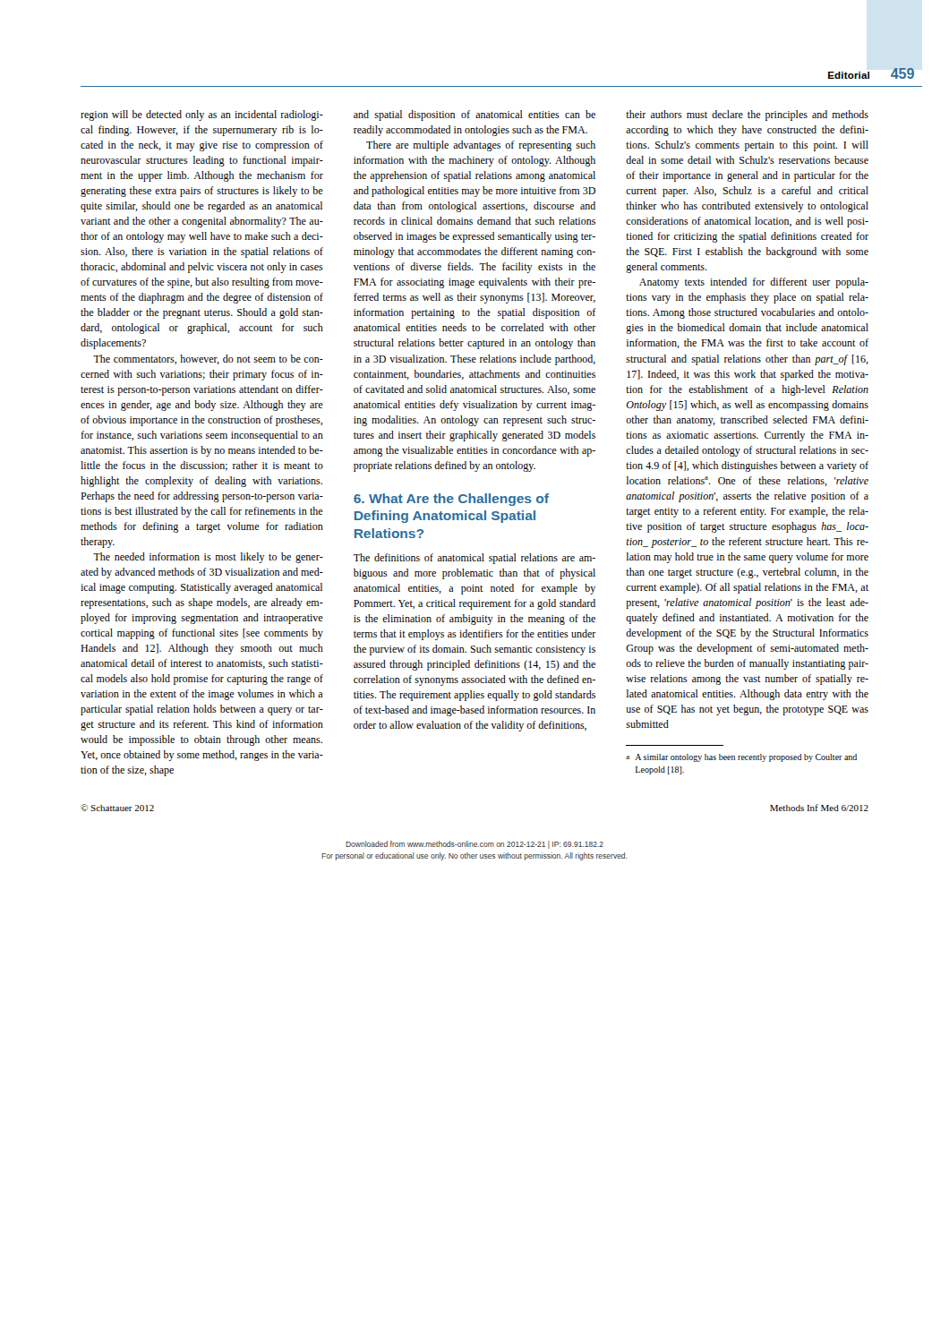Editorial 459
region will be detected only as an incidental radiological finding. However, if the supernumerary rib is located in the neck, it may give rise to compression of neurovascular structures leading to functional impairment in the upper limb. Although the mechanism for generating these extra pairs of structures is likely to be quite similar, should one be regarded as an anatomical variant and the other a congenital abnormality? The author of an ontology may well have to make such a decision. Also, there is variation in the spatial relations of thoracic, abdominal and pelvic viscera not only in cases of curvatures of the spine, but also resulting from movements of the diaphragm and the degree of distension of the bladder or the pregnant uterus. Should a gold standard, ontological or graphical, account for such displacements?
The commentators, however, do not seem to be concerned with such variations; their primary focus of interest is person-to-person variations attendant on differences in gender, age and body size. Although they are of obvious importance in the construction of prostheses, for instance, such variations seem inconsequential to an anatomist. This assertion is by no means intended to belittle the focus in the discussion; rather it is meant to highlight the complexity of dealing with variations. Perhaps the need for addressing person-to-person variations is best illustrated by the call for refinements in the methods for defining a target volume for radiation therapy.
The needed information is most likely to be generated by advanced methods of 3D visualization and medical image computing. Statistically averaged anatomical representations, such as shape models, are already employed for improving segmentation and intraoperative cortical mapping of functional sites [see comments by Handels and 12]. Although they smooth out much anatomical detail of interest to anatomists, such statistical models also hold promise for capturing the range of variation in the extent of the image volumes in which a particular spatial relation holds between a query or target structure and its referent. This kind of information would be impossible to obtain through other means. Yet, once obtained by some method, ranges in the variation of the size, shape
and spatial disposition of anatomical entities can be readily accommodated in ontologies such as the FMA.
There are multiple advantages of representing such information with the machinery of ontology. Although the apprehension of spatial relations among anatomical and pathological entities may be more intuitive from 3D data than from ontological assertions, discourse and records in clinical domains demand that such relations observed in images be expressed semantically using terminology that accommodates the different naming conventions of diverse fields. The facility exists in the FMA for associating image equivalents with their preferred terms as well as their synonyms [13]. Moreover, information pertaining to the spatial disposition of anatomical entities needs to be correlated with other structural relations better captured in an ontology than in a 3D visualization. These relations include parthood, containment, boundaries, attachments and continuities of cavitated and solid anatomical structures. Also, some anatomical entities defy visualization by current imaging modalities. An ontology can represent such structures and insert their graphically generated 3D models among the visualizable entities in concordance with appropriate relations defined by an ontology.
6. What Are the Challenges of Defining Anatomical Spatial Relations?
The definitions of anatomical spatial relations are ambiguous and more problematic than that of physical anatomical entities, a point noted for example by Pommert. Yet, a critical requirement for a gold standard is the elimination of ambiguity in the meaning of the terms that it employs as identifiers for the entities under the purview of its domain. Such semantic consistency is assured through principled definitions (14, 15) and the correlation of synonyms associated with the defined entities. The requirement applies equally to gold standards of text-based and image-based information resources. In order to allow evaluation of the validity of definitions,
their authors must declare the principles and methods according to which they have constructed the definitions. Schulz's comments pertain to this point. I will deal in some detail with Schulz's reservations because of their importance in general and in particular for the current paper. Also, Schulz is a careful and critical thinker who has contributed extensively to ontological considerations of anatomical location, and is well positioned for criticizing the spatial definitions created for the SQE. First I establish the background with some general comments.
Anatomy texts intended for different user populations vary in the emphasis they place on spatial relations. Among those structured vocabularies and ontologies in the biomedical domain that include anatomical information, the FMA was the first to take account of structural and spatial relations other than part_of [16, 17]. Indeed, it was this work that sparked the motivation for the establishment of a high-level Relation Ontology [15] which, as well as encompassing domains other than anatomy, transcribed selected FMA definitions as axiomatic assertions. Currently the FMA includes a detailed ontology of structural relations in section 4.9 of [4], which distinguishes between a variety of location relationsa. One of these relations, 'relative anatomical position', asserts the relative position of a target entity to a referent entity. For example, the relative position of target structure esophagus has_ location_ posterior_ to the referent structure heart. This relation may hold true in the same query volume for more than one target structure (e.g., vertebral column, in the current example). Of all spatial relations in the FMA, at present, 'relative anatomical position' is the least adequately defined and instantiated. A motivation for the development of the SQE by the Structural Informatics Group was the development of semi-automated methods to relieve the burden of manually instantiating pair-wise relations among the vast number of spatially related anatomical entities. Although data entry with the use of SQE has not yet begun, the prototype SQE was submitted
a A similar ontology has been recently proposed by Coulter and Leopold [18].
© Schattauer 2012
Methods Inf Med 6/2012
Downloaded from www.methods-online.com on 2012-12-21 | IP: 69.91.182.2
For personal or educational use only. No other uses without permission. All rights reserved.